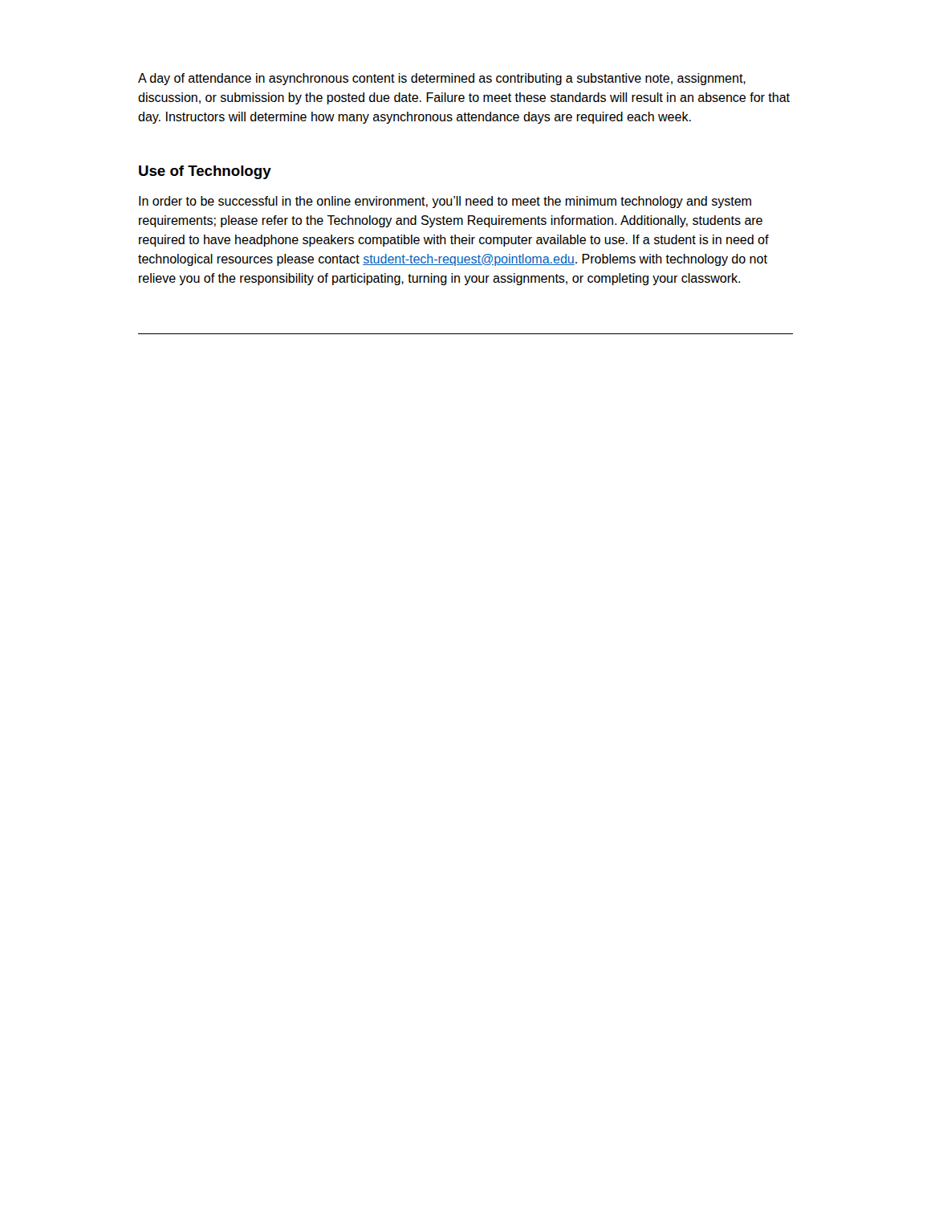A day of attendance in asynchronous content is determined as contributing a substantive note, assignment, discussion, or submission by the posted due date. Failure to meet these standards will result in an absence for that day. Instructors will determine how many asynchronous attendance days are required each week.
Use of Technology
In order to be successful in the online environment, you’ll need to meet the minimum technology and system requirements; please refer to the Technology and System Requirements information. Additionally, students are required to have headphone speakers compatible with their computer available to use. If a student is in need of technological resources please contact student-tech-request@pointloma.edu. Problems with technology do not relieve you of the responsibility of participating, turning in your assignments, or completing your classwork.